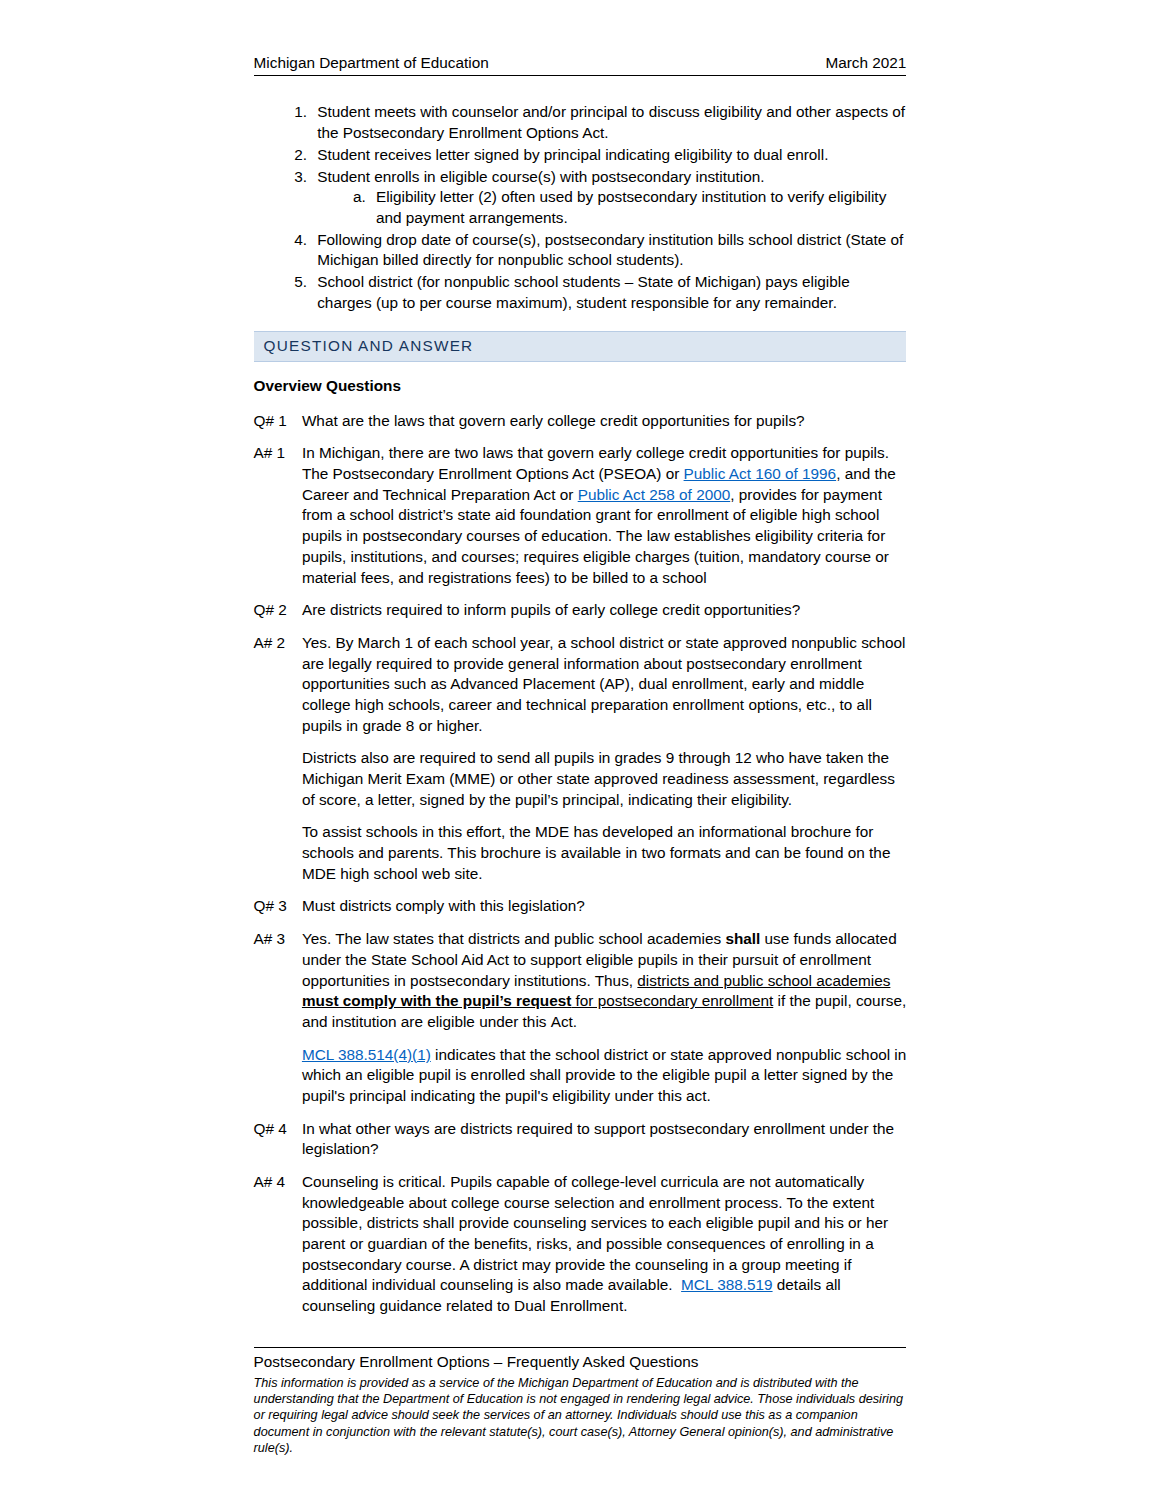Michigan Department of Education
March 2021
Student meets with counselor and/or principal to discuss eligibility and other aspects of the Postsecondary Enrollment Options Act.
Student receives letter signed by principal indicating eligibility to dual enroll.
Student enrolls in eligible course(s) with postsecondary institution.
Eligibility letter (2) often used by postsecondary institution to verify eligibility and payment arrangements.
Following drop date of course(s), postsecondary institution bills school district (State of Michigan billed directly for nonpublic school students).
School district (for nonpublic school students – State of Michigan) pays eligible charges (up to per course maximum), student responsible for any remainder.
Question and Answer
Overview Questions
Q# 1
What are the laws that govern early college credit opportunities for pupils?
A# 1
In Michigan, there are two laws that govern early college credit opportunities for pupils. The Postsecondary Enrollment Options Act (PSEOA) or Public Act 160 of 1996, and the Career and Technical Preparation Act or Public Act 258 of 2000, provides for payment from a school district’s state aid foundation grant for enrollment of eligible high school pupils in postsecondary courses of education. The law establishes eligibility criteria for pupils, institutions, and courses; requires eligible charges (tuition, mandatory course or material fees, and registrations fees) to be billed to a school
Q# 2
Are districts required to inform pupils of early college credit opportunities?
A# 2
Yes. By March 1 of each school year, a school district or state approved nonpublic school are legally required to provide general information about postsecondary enrollment opportunities such as Advanced Placement (AP), dual enrollment, early and middle college high schools, career and technical preparation enrollment options, etc., to all pupils in grade 8 or higher.
Districts also are required to send all pupils in grades 9 through 12 who have taken the Michigan Merit Exam (MME) or other state approved readiness assessment, regardless of score, a letter, signed by the pupil’s principal, indicating their eligibility.
To assist schools in this effort, the MDE has developed an informational brochure for schools and parents. This brochure is available in two formats and can be found on the MDE high school web site.
Q# 3
Must districts comply with this legislation?
A# 3
Yes. The law states that districts and public school academies shall use funds allocated under the State School Aid Act to support eligible pupils in their pursuit of enrollment opportunities in postsecondary institutions. Thus, districts and public school academies must comply with the pupil’s request for postsecondary enrollment if the pupil, course, and institution are eligible under this Act.
MCL 388.514(4)(1) indicates that the school district or state approved nonpublic school in which an eligible pupil is enrolled shall provide to the eligible pupil a letter signed by the pupil's principal indicating the pupil's eligibility under this act.
Q# 4
In what other ways are districts required to support postsecondary enrollment under the legislation?
A# 4
Counseling is critical. Pupils capable of college-level curricula are not automatically knowledgeable about college course selection and enrollment process. To the extent possible, districts shall provide counseling services to each eligible pupil and his or her parent or guardian of the benefits, risks, and possible consequences of enrolling in a postsecondary course. A district may provide the counseling in a group meeting if additional individual counseling is also made available. MCL 388.519 details all counseling guidance related to Dual Enrollment.
Postsecondary Enrollment Options – Frequently Asked Questions
This information is provided as a service of the Michigan Department of Education and is distributed with the understanding that the Department of Education is not engaged in rendering legal advice. Those individuals desiring or requiring legal advice should seek the services of an attorney. Individuals should use this as a companion document in conjunction with the relevant statute(s), court case(s), Attorney General opinion(s), and administrative rule(s).